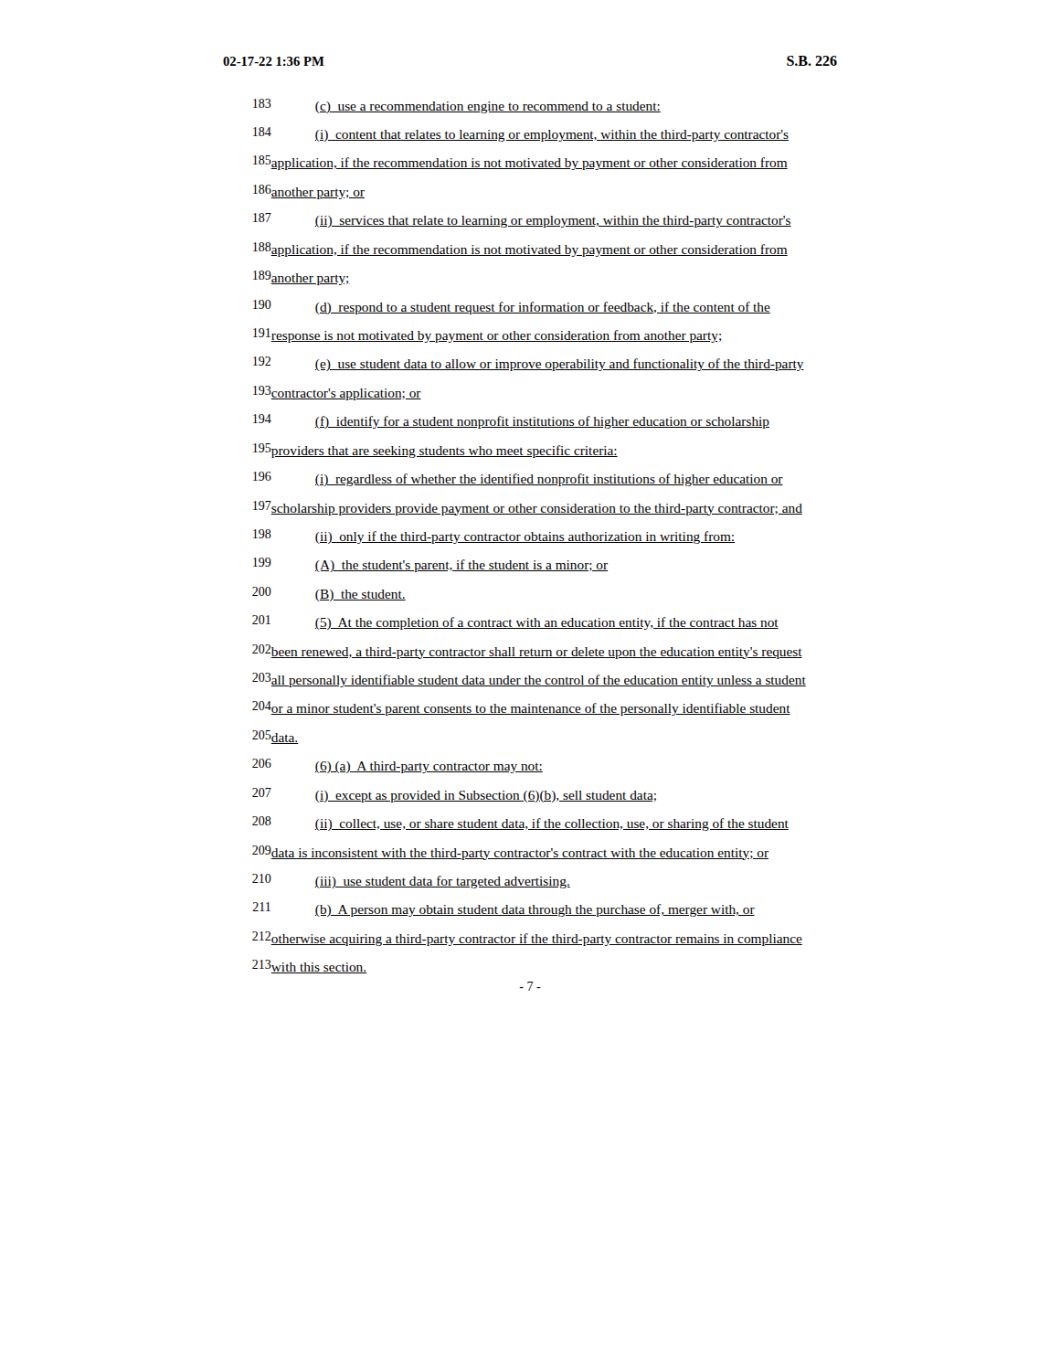02-17-22 1:36 PM S.B. 226
| 183 | (c) use a recommendation engine to recommend to a student: |
| 184 | (i) content that relates to learning or employment, within the third-party contractor's |
| 185 | application, if the recommendation is not motivated by payment or other consideration from |
| 186 | another party; or |
| 187 | (ii) services that relate to learning or employment, within the third-party contractor's |
| 188 | application, if the recommendation is not motivated by payment or other consideration from |
| 189 | another party; |
| 190 | (d) respond to a student request for information or feedback, if the content of the |
| 191 | response is not motivated by payment or other consideration from another party; |
| 192 | (e) use student data to allow or improve operability and functionality of the third-party |
| 193 | contractor's application; or |
| 194 | (f) identify for a student nonprofit institutions of higher education or scholarship |
| 195 | providers that are seeking students who meet specific criteria: |
| 196 | (i) regardless of whether the identified nonprofit institutions of higher education or |
| 197 | scholarship providers provide payment or other consideration to the third-party contractor; and |
| 198 | (ii) only if the third-party contractor obtains authorization in writing from: |
| 199 | (A) the student's parent, if the student is a minor; or |
| 200 | (B) the student. |
| 201 | (5) At the completion of a contract with an education entity, if the contract has not |
| 202 | been renewed, a third-party contractor shall return or delete upon the education entity's request |
| 203 | all personally identifiable student data under the control of the education entity unless a student |
| 204 | or a minor student's parent consents to the maintenance of the personally identifiable student |
| 205 | data. |
| 206 | (6) (a) A third-party contractor may not: |
| 207 | (i) except as provided in Subsection (6)(b), sell student data; |
| 208 | (ii) collect, use, or share student data, if the collection, use, or sharing of the student |
| 209 | data is inconsistent with the third-party contractor's contract with the education entity; or |
| 210 | (iii) use student data for targeted advertising. |
| 211 | (b) A person may obtain student data through the purchase of, merger with, or |
| 212 | otherwise acquiring a third-party contractor if the third-party contractor remains in compliance |
| 213 | with this section. |
- 7 -